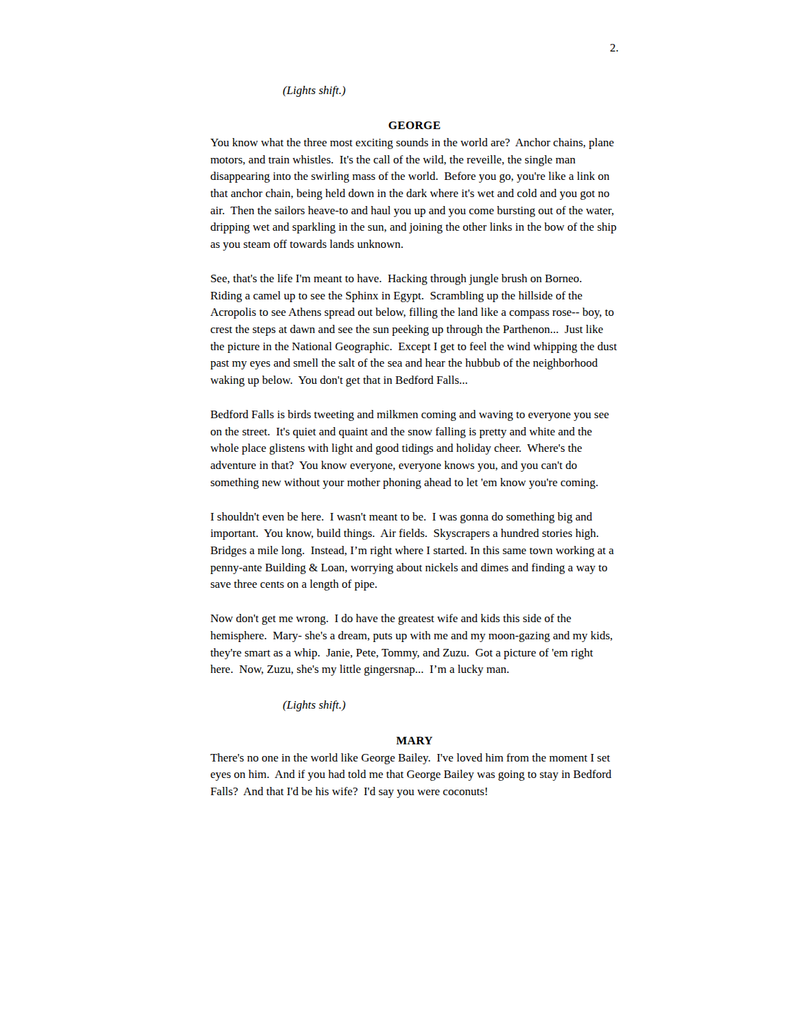2.
(Lights shift.)
GEORGE
You know what the three most exciting sounds in the world are? Anchor chains, plane motors, and train whistles. It's the call of the wild, the reveille, the single man disappearing into the swirling mass of the world. Before you go, you're like a link on that anchor chain, being held down in the dark where it's wet and cold and you got no air. Then the sailors heave-to and haul you up and you come bursting out of the water, dripping wet and sparkling in the sun, and joining the other links in the bow of the ship as you steam off towards lands unknown.
See, that's the life I'm meant to have. Hacking through jungle brush on Borneo. Riding a camel up to see the Sphinx in Egypt. Scrambling up the hillside of the Acropolis to see Athens spread out below, filling the land like a compass rose-- boy, to crest the steps at dawn and see the sun peeking up through the Parthenon... Just like the picture in the National Geographic. Except I get to feel the wind whipping the dust past my eyes and smell the salt of the sea and hear the hubbub of the neighborhood waking up below. You don't get that in Bedford Falls...
Bedford Falls is birds tweeting and milkmen coming and waving to everyone you see on the street. It's quiet and quaint and the snow falling is pretty and white and the whole place glistens with light and good tidings and holiday cheer. Where's the adventure in that? You know everyone, everyone knows you, and you can't do something new without your mother phoning ahead to let 'em know you're coming.
I shouldn't even be here. I wasn't meant to be. I was gonna do something big and important. You know, build things. Air fields. Skyscrapers a hundred stories high. Bridges a mile long. Instead, I’m right where I started. In this same town working at a penny-ante Building & Loan, worrying about nickels and dimes and finding a way to save three cents on a length of pipe.
Now don't get me wrong. I do have the greatest wife and kids this side of the hemisphere. Mary- she's a dream, puts up with me and my moon-gazing and my kids, they're smart as a whip. Janie, Pete, Tommy, and Zuzu. Got a picture of 'em right here. Now, Zuzu, she's my little gingersnap... I’m a lucky man.
(Lights shift.)
MARY
There's no one in the world like George Bailey. I've loved him from the moment I set eyes on him. And if you had told me that George Bailey was going to stay in Bedford Falls? And that I'd be his wife? I'd say you were coconuts!